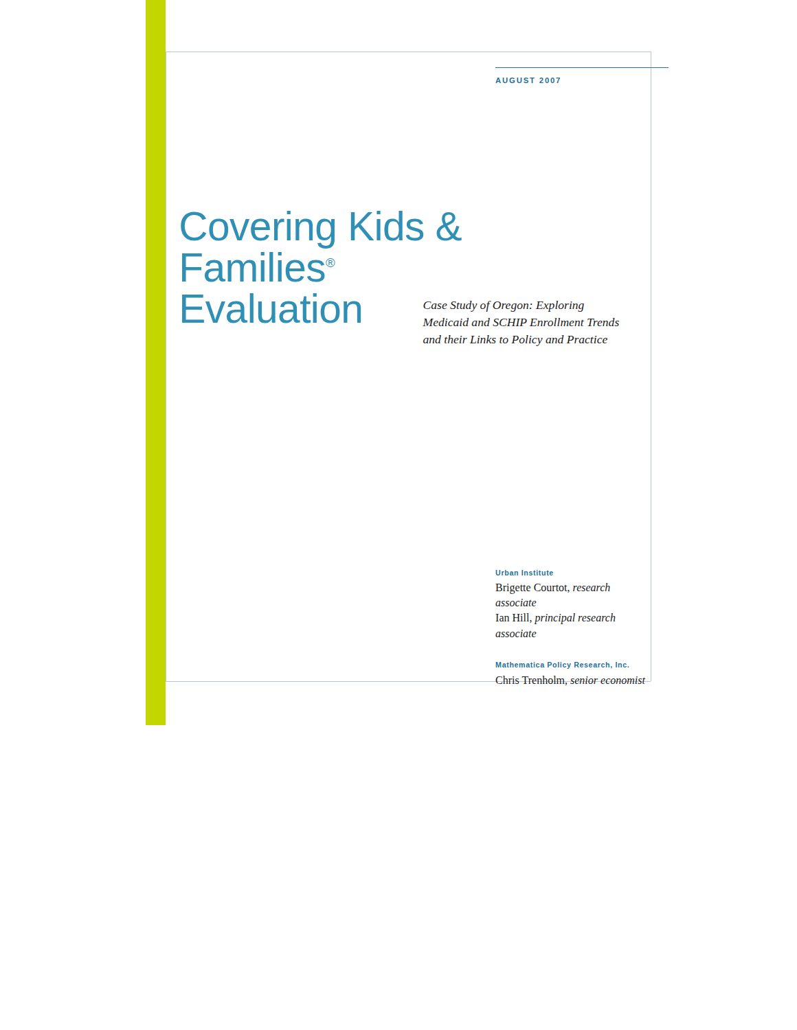August 2007
Covering Kids & Families®
Evaluation
Case Study of Oregon: Exploring Medicaid and SCHIP Enrollment Trends and their Links to Policy and Practice
Urban Institute
Brigette Courtot, research associate
Ian Hill, principal research associate
Mathematica Policy Research, Inc.
Chris Trenholm, senior economist